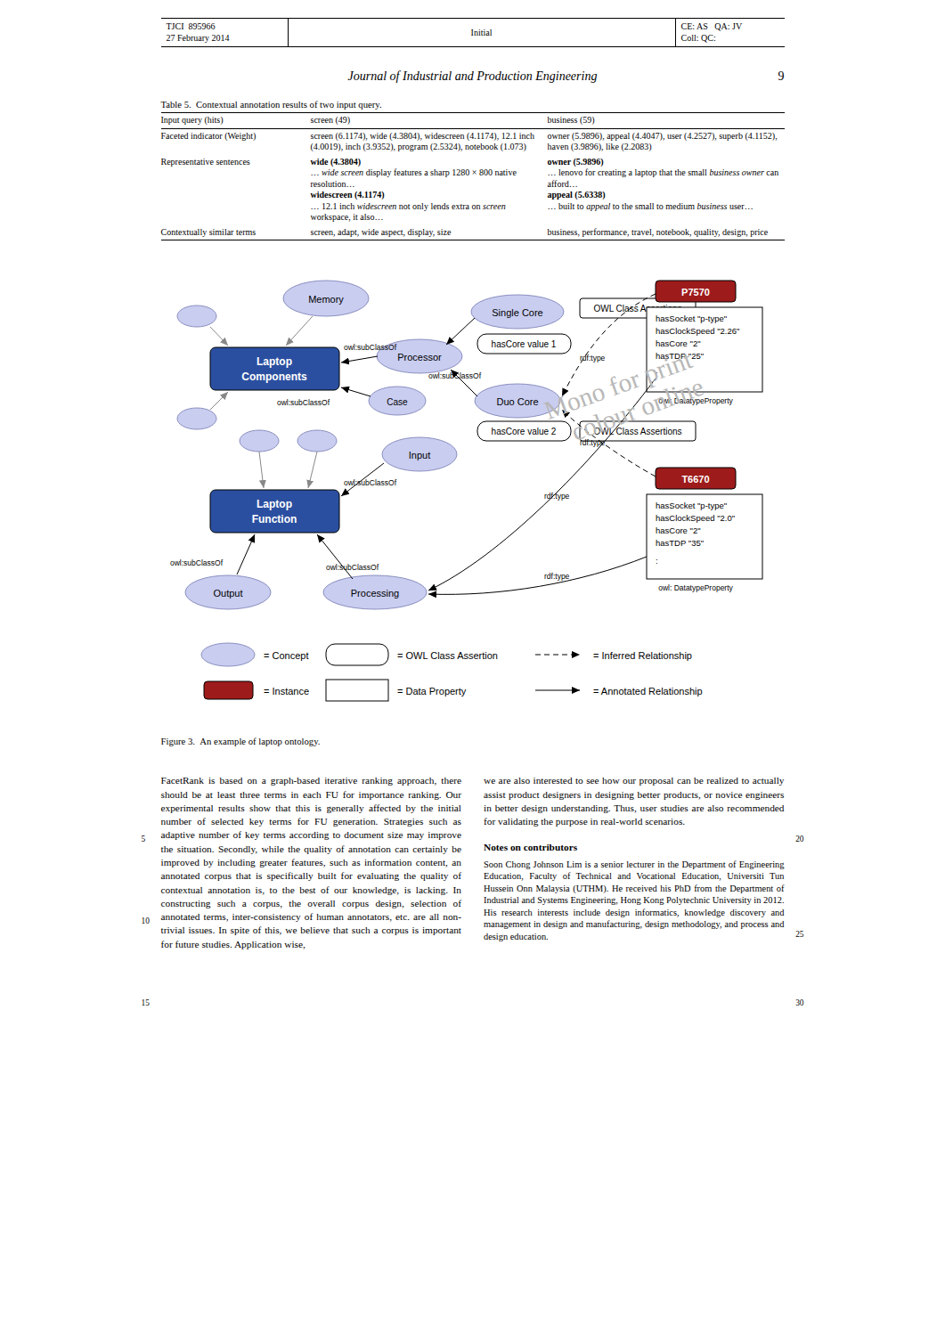TJCI 895966
27 February 2014
Initial
CE: AS QA: JV
Coll: QC:
Journal of Industrial and Production Engineering 9
Table 5. Contextual annotation results of two input query.
| Input query (hits) | screen (49) | business (59) |
| Faceted indicator (Weight) | screen (6.1174), wide (4.3804), widescreen (4.1174), 12.1 inch (4.0019), inch (3.9352), program (2.5324), notebook (1.073) | owner (5.9896), appeal (4.4047), user (4.2527), superb (4.1152), haven (3.9896), like (2.2083) |
| Representative sentences | wide (4.3804) … wide screen display features a sharp 1280 × 800 native resolution… widescreen (4.1174) … 12.1 inch widescreen not only lends extra on screen workspace, it also… | owner (5.9896) … lenovo for creating a laptop that the small business owner can afford… appeal (5.6338) … built to appeal to the small to medium business user… |
| Contextually similar terms | screen, adapt, wide aspect, display, size | business, performance, travel, notebook, quality, design, price |
Memory Laptop Components Processor Single Core hasCore value 1 OWL Class Assertions Duo Core hasCore value 2 OWL Class Assertions Case Input Laptop Function Output Processing P7570 hasSocket "p-type" hasClockSpeed "2.26" hasCore "2" hasTDP "25" : owl: DatatypeProperty T6670 hasSocket "p-type" hasClockSpeed "2.0" hasCore "2" hasTDP "35" : owl: DatatypeProperty owl:subClassOf owl:subClassOf owl:subClassOf owl:subClassOf owl:subClassOf owl:subClassOf rdf:type rdf:type rdf:type rdf:type = Concept = OWL Class Assertion = Inferred Relationship = Instance = Data Property = Annotated Relationship
Mono for print
colour online
Figure 3. An example of laptop ontology.
5 10 15
FacetRank is based on a graph-based iterative ranking approach, there should be at least three terms in each FU for importance ranking. Our experimental results show that this is generally affected by the initial number of selected key terms for FU generation. Strategies such as adaptive number of key terms according to document size may improve the situation. Secondly, while the quality of annotation can certainly be improved by including greater features, such as information content, an annotated corpus that is specifically built for evaluating the quality of contextual annotation is, to the best of our knowledge, is lacking. In constructing such a corpus, the overall corpus design, selection of annotated terms, inter-consistency of human annotators, etc. are all non-trivial issues. In spite of this, we believe that such a corpus is important for future studies. Application wise,
20 25 30
we are also interested to see how our proposal can be realized to actually assist product designers in designing better products, or novice engineers in better design understanding. Thus, user studies are also recommended for validating the purpose in real-world scenarios.
Notes on contributors
Soon Chong Johnson Lim is a senior lecturer in the Department of Engineering Education, Faculty of Technical and Vocational Education, Universiti Tun Hussein Onn Malaysia (UTHM). He received his PhD from the Department of Industrial and Systems Engineering, Hong Kong Polytechnic University in 2012. His research interests include design informatics, knowledge discovery and management in design and manufacturing, design methodology, and process and design education.